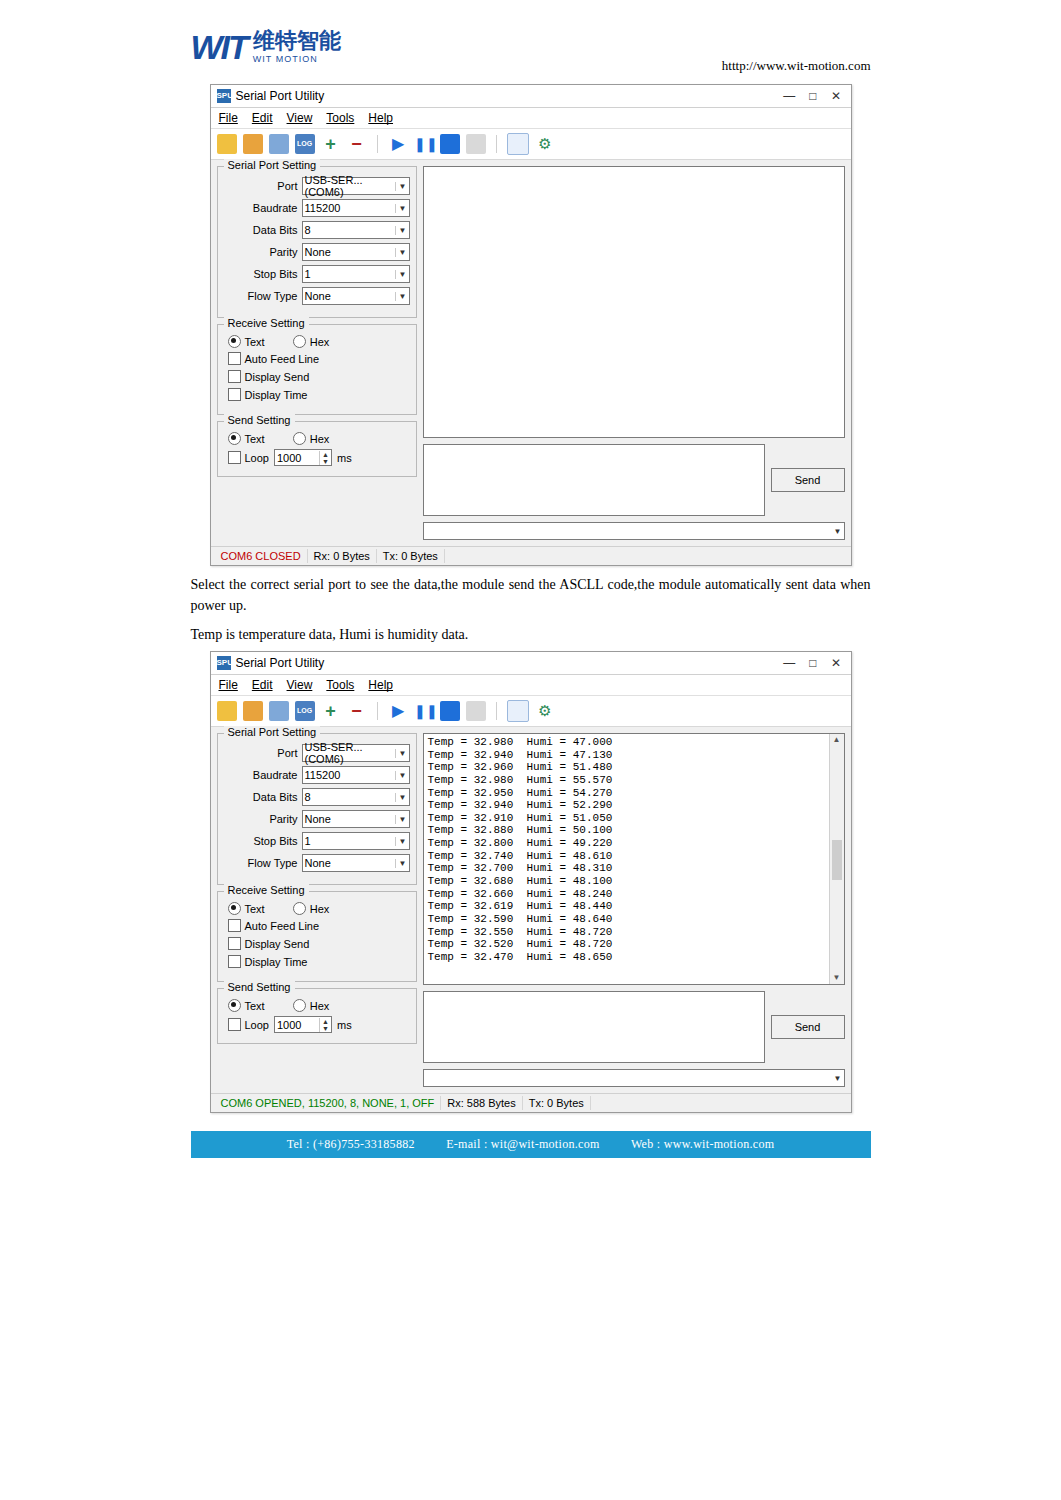WIT
维特智能
WIT MOTION
htttp://www.wit-motion.com
SPU Serial Port Utility
—□✕
File Edit View Tools Help
LOG + − ▶ ❚❚ ⚙
Serial Port Setting
Port
USB-SER... (COM6)▼
Baudrate
115200▼
Data Bits
8▼
Parity
None▼
Stop Bits
1▼
Flow Type
None▼
Receive Setting
Text Hex
Auto Feed Line
Display Send
Display Time
Send Setting
Text Hex
Loop 1000▲
▼ ms
Send
▼
COM6 CLOSED
Rx: 0 Bytes
Tx: 0 Bytes
Select the correct serial port to see the data,the module send the ASCLL code,the module automatically sent data when power up.
Temp is temperature data, Humi is humidity data.
SPU Serial Port Utility
—□✕
File Edit View Tools Help
LOG + − ▶ ❚❚ ⚙
Serial Port Setting
Port
USB-SER... (COM6)▼
Baudrate
115200▼
Data Bits
8▼
Parity
None▼
Stop Bits
1▼
Flow Type
None▼
Receive Setting
Text Hex
Auto Feed Line
Display Send
Display Time
Send Setting
Text Hex
Loop 1000▲
▼ ms
Temp = 32.980 Humi = 47.000 Temp = 32.940 Humi = 47.130 Temp = 32.960 Humi = 51.480 Temp = 32.980 Humi = 55.570 Temp = 32.950 Humi = 54.270 Temp = 32.940 Humi = 52.290 Temp = 32.910 Humi = 51.050 Temp = 32.880 Humi = 50.100 Temp = 32.800 Humi = 49.220 Temp = 32.740 Humi = 48.610 Temp = 32.700 Humi = 48.310 Temp = 32.680 Humi = 48.100 Temp = 32.660 Humi = 48.240 Temp = 32.619 Humi = 48.440 Temp = 32.590 Humi = 48.640 Temp = 32.550 Humi = 48.720 Temp = 32.520 Humi = 48.720 Temp = 32.470 Humi = 48.650
▲
▼
Send
▼
COM6 OPENED, 115200, 8, NONE, 1, OFF
Rx: 588 Bytes
Tx: 0 Bytes
Tel : (+86)755-33185882 E-mail : wit@wit-motion.com Web : www.wit-motion.com